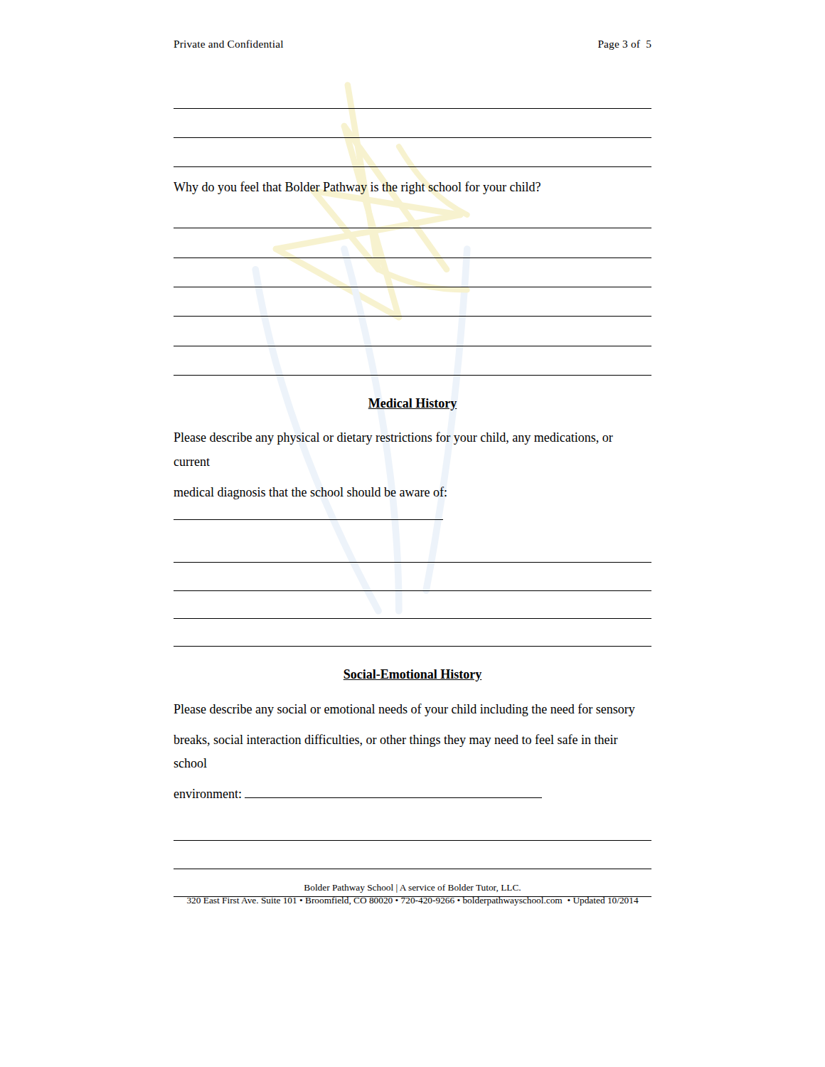Private and Confidential
Page 3 of 5
Why do you feel that Bolder Pathway is the right school for your child?
Medical History
Please describe any physical or dietary restrictions for your child, any medications, or current
medical diagnosis that the school should be aware of:
Social-Emotional History
Please describe any social or emotional needs of your child including the need for sensory
breaks, social interaction difficulties, or other things they may need to feel safe in their school
environment:
Bolder Pathway School | A service of Bolder Tutor, LLC.
320 East First Ave. Suite 101 • Broomfield, CO 80020 • 720-420-9266 • bolderpathwayschool.com • Updated 10/2014